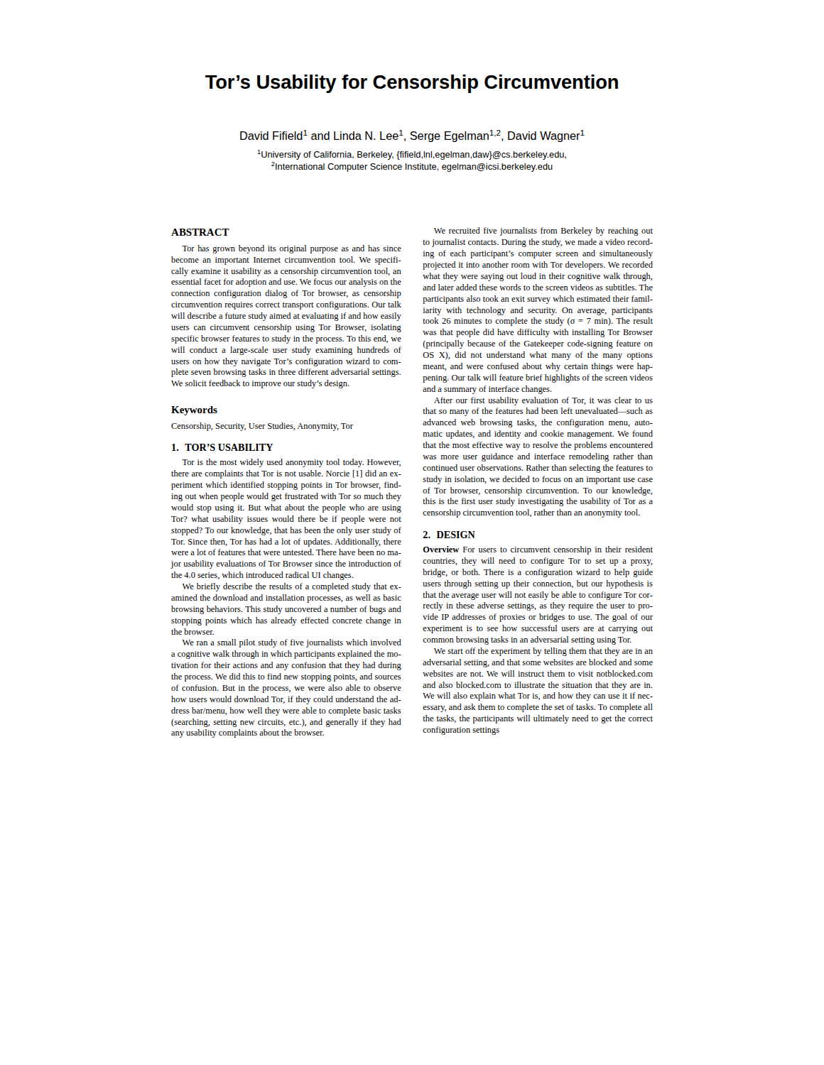Tor’s Usability for Censorship Circumvention
David Fifield1 and Linda N. Lee1, Serge Egelman1,2, David Wagner1
1University of California, Berkeley, {fifield,lnl,egelman,daw}@cs.berkeley.edu,
2International Computer Science Institute, egelman@icsi.berkeley.edu
ABSTRACT
Tor has grown beyond its original purpose as and has since become an important Internet circumvention tool. We specifically examine it usability as a censorship circumvention tool, an essential facet for adoption and use. We focus our analysis on the connection configuration dialog of Tor browser, as censorship circumvention requires correct transport configurations. Our talk will describe a future study aimed at evaluating if and how easily users can circumvent censorship using Tor Browser, isolating specific browser features to study in the process. To this end, we will conduct a large-scale user study examining hundreds of users on how they navigate Tor’s configuration wizard to complete seven browsing tasks in three different adversarial settings. We solicit feedback to improve our study’s design.
Keywords
Censorship, Security, User Studies, Anonymity, Tor
1. TOR’S USABILITY
Tor is the most widely used anonymity tool today. However, there are complaints that Tor is not usable. Norcie [1] did an experiment which identified stopping points in Tor browser, finding out when people would get frustrated with Tor so much they would stop using it. But what about the people who are using Tor? what usability issues would there be if people were not stopped? To our knowledge, that has been the only user study of Tor. Since then, Tor has had a lot of updates. Additionally, there were a lot of features that were untested. There have been no major usability evaluations of Tor Browser since the introduction of the 4.0 series, which introduced radical UI changes.
We briefly describe the results of a completed study that examined the download and installation processes, as well as basic browsing behaviors. This study uncovered a number of bugs and stopping points which has already effected concrete change in the browser.
We ran a small pilot study of five journalists which involved a cognitive walk through in which participants explained the motivation for their actions and any confusion that they had during the process. We did this to find new stopping points, and sources of confusion. But in the process, we were also able to observe how users would download Tor, if they could understand the address bar/menu, how well they were able to complete basic tasks (searching, setting new circuits, etc.), and generally if they had any usability complaints about the browser.
We recruited five journalists from Berkeley by reaching out to journalist contacts. During the study, we made a video recording of each participant’s computer screen and simultaneously projected it into another room with Tor developers. We recorded what they were saying out loud in their cognitive walk through, and later added these words to the screen videos as subtitles. The participants also took an exit survey which estimated their familiarity with technology and security. On average, participants took 26 minutes to complete the study (σ = 7 min). The result was that people did have difficulty with installing Tor Browser (principally because of the Gatekeeper code-signing feature on OS X), did not understand what many of the many options meant, and were confused about why certain things were happening. Our talk will feature brief highlights of the screen videos and a summary of interface changes.
After our first usability evaluation of Tor, it was clear to us that so many of the features had been left unevaluated—such as advanced web browsing tasks, the configuration menu, automatic updates, and identity and cookie management. We found that the most effective way to resolve the problems encountered was more user guidance and interface remodeling rather than continued user observations. Rather than selecting the features to study in isolation, we decided to focus on an important use case of Tor browser, censorship circumvention. To our knowledge, this is the first user study investigating the usability of Tor as a censorship circumvention tool, rather than an anonymity tool.
2. DESIGN
Overview For users to circumvent censorship in their resident countries, they will need to configure Tor to set up a proxy, bridge, or both. There is a configuration wizard to help guide users through setting up their connection, but our hypothesis is that the average user will not easily be able to configure Tor correctly in these adverse settings, as they require the user to provide IP addresses of proxies or bridges to use. The goal of our experiment is to see how successful users are at carrying out common browsing tasks in an adversarial setting using Tor.
We start off the experiment by telling them that they are in an adversarial setting, and that some websites are blocked and some websites are not. We will instruct them to visit notblocked.com and also blocked.com to illustrate the situation that they are in. We will also explain what Tor is, and how they can use it if necessary, and ask them to complete the set of tasks. To complete all the tasks, the participants will ultimately need to get the correct configuration settings